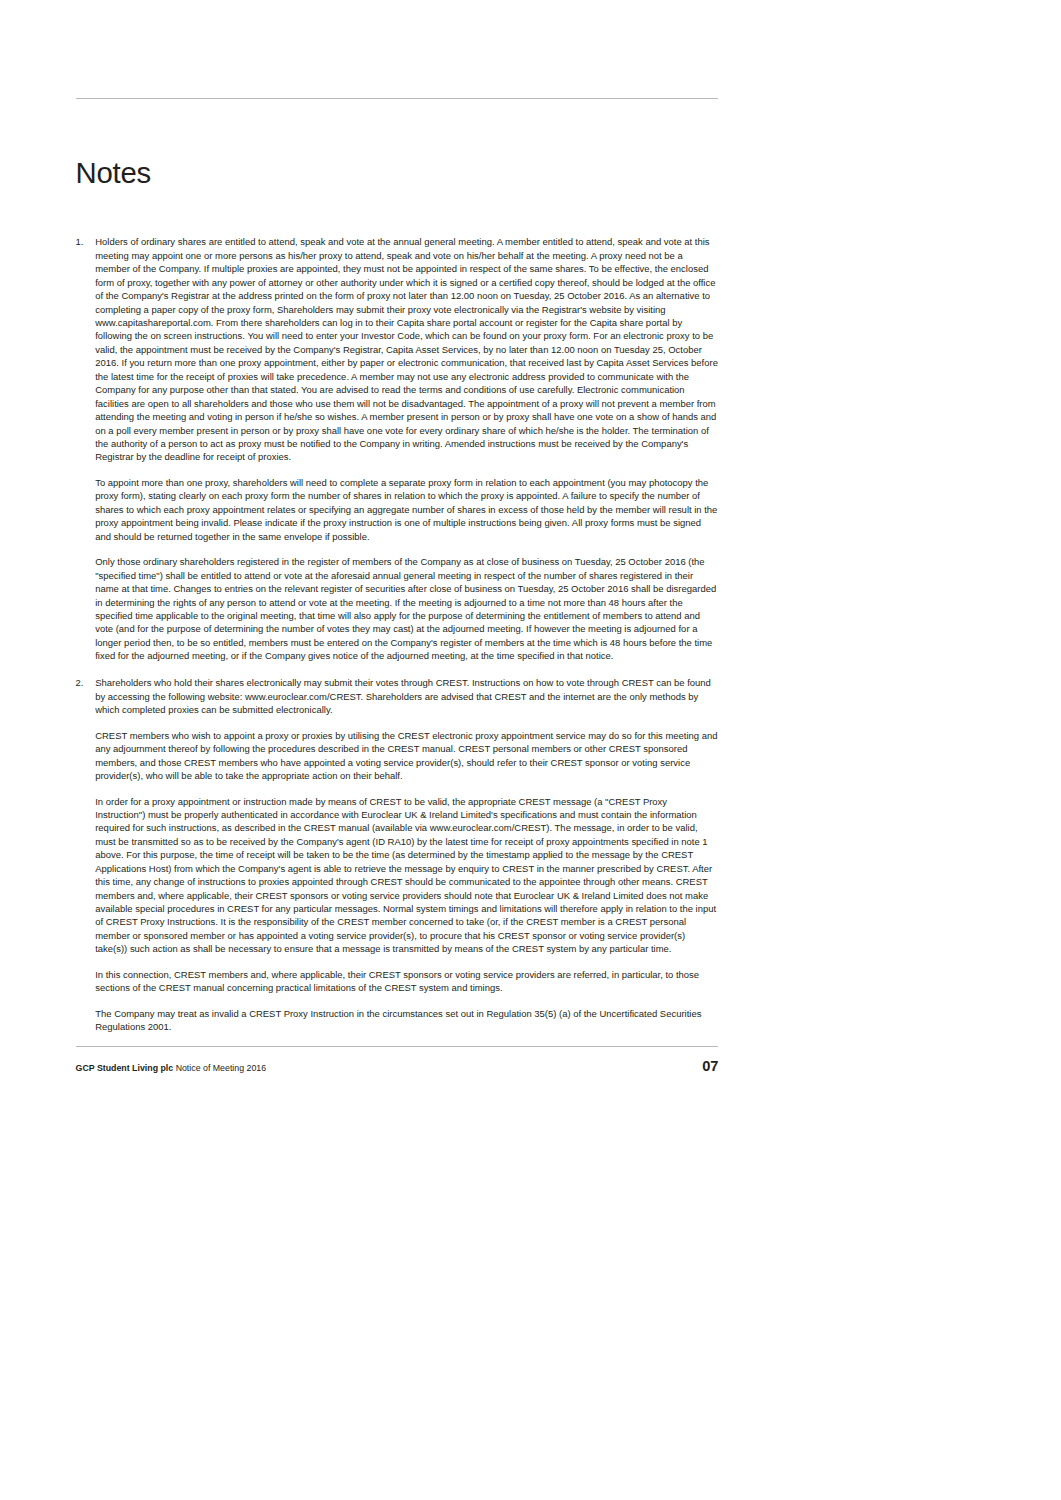Notes
Holders of ordinary shares are entitled to attend, speak and vote at the annual general meeting. A member entitled to attend, speak and vote at this meeting may appoint one or more persons as his/her proxy to attend, speak and vote on his/her behalf at the meeting. A proxy need not be a member of the Company. If multiple proxies are appointed, they must not be appointed in respect of the same shares. To be effective, the enclosed form of proxy, together with any power of attorney or other authority under which it is signed or a certified copy thereof, should be lodged at the office of the Company's Registrar at the address printed on the form of proxy not later than 12.00 noon on Tuesday, 25 October 2016. As an alternative to completing a paper copy of the proxy form, Shareholders may submit their proxy vote electronically via the Registrar's website by visiting www.capitashareportal.com. From there shareholders can log in to their Capita share portal account or register for the Capita share portal by following the on screen instructions. You will need to enter your Investor Code, which can be found on your proxy form. For an electronic proxy to be valid, the appointment must be received by the Company's Registrar, Capita Asset Services, by no later than 12.00 noon on Tuesday 25, October 2016. If you return more than one proxy appointment, either by paper or electronic communication, that received last by Capita Asset Services before the latest time for the receipt of proxies will take precedence. A member may not use any electronic address provided to communicate with the Company for any purpose other than that stated. You are advised to read the terms and conditions of use carefully. Electronic communication facilities are open to all shareholders and those who use them will not be disadvantaged. The appointment of a proxy will not prevent a member from attending the meeting and voting in person if he/she so wishes. A member present in person or by proxy shall have one vote on a show of hands and on a poll every member present in person or by proxy shall have one vote for every ordinary share of which he/she is the holder. The termination of the authority of a person to act as proxy must be notified to the Company in writing. Amended instructions must be received by the Company's Registrar by the deadline for receipt of proxies.
To appoint more than one proxy, shareholders will need to complete a separate proxy form in relation to each appointment (you may photocopy the proxy form), stating clearly on each proxy form the number of shares in relation to which the proxy is appointed. A failure to specify the number of shares to which each proxy appointment relates or specifying an aggregate number of shares in excess of those held by the member will result in the proxy appointment being invalid. Please indicate if the proxy instruction is one of multiple instructions being given. All proxy forms must be signed and should be returned together in the same envelope if possible.
Only those ordinary shareholders registered in the register of members of the Company as at close of business on Tuesday, 25 October 2016 (the "specified time") shall be entitled to attend or vote at the aforesaid annual general meeting in respect of the number of shares registered in their name at that time. Changes to entries on the relevant register of securities after close of business on Tuesday, 25 October 2016 shall be disregarded in determining the rights of any person to attend or vote at the meeting. If the meeting is adjourned to a time not more than 48 hours after the specified time applicable to the original meeting, that time will also apply for the purpose of determining the entitlement of members to attend and vote (and for the purpose of determining the number of votes they may cast) at the adjourned meeting. If however the meeting is adjourned for a longer period then, to be so entitled, members must be entered on the Company's register of members at the time which is 48 hours before the time fixed for the adjourned meeting, or if the Company gives notice of the adjourned meeting, at the time specified in that notice.
Shareholders who hold their shares electronically may submit their votes through CREST. Instructions on how to vote through CREST can be found by accessing the following website: www.euroclear.com/CREST. Shareholders are advised that CREST and the internet are the only methods by which completed proxies can be submitted electronically.
CREST members who wish to appoint a proxy or proxies by utilising the CREST electronic proxy appointment service may do so for this meeting and any adjournment thereof by following the procedures described in the CREST manual. CREST personal members or other CREST sponsored members, and those CREST members who have appointed a voting service provider(s), should refer to their CREST sponsor or voting service provider(s), who will be able to take the appropriate action on their behalf.
In order for a proxy appointment or instruction made by means of CREST to be valid, the appropriate CREST message (a "CREST Proxy Instruction") must be properly authenticated in accordance with Euroclear UK & Ireland Limited's specifications and must contain the information required for such instructions, as described in the CREST manual (available via www.euroclear.com/CREST). The message, in order to be valid, must be transmitted so as to be received by the Company's agent (ID RA10) by the latest time for receipt of proxy appointments specified in note 1 above. For this purpose, the time of receipt will be taken to be the time (as determined by the timestamp applied to the message by the CREST Applications Host) from which the Company's agent is able to retrieve the message by enquiry to CREST in the manner prescribed by CREST. After this time, any change of instructions to proxies appointed through CREST should be communicated to the appointee through other means. CREST members and, where applicable, their CREST sponsors or voting service providers should note that Euroclear UK & Ireland Limited does not make available special procedures in CREST for any particular messages. Normal system timings and limitations will therefore apply in relation to the input of CREST Proxy Instructions. It is the responsibility of the CREST member concerned to take (or, if the CREST member is a CREST personal member or sponsored member or has appointed a voting service provider(s), to procure that his CREST sponsor or voting service provider(s) take(s)) such action as shall be necessary to ensure that a message is transmitted by means of the CREST system by any particular time.
In this connection, CREST members and, where applicable, their CREST sponsors or voting service providers are referred, in particular, to those sections of the CREST manual concerning practical limitations of the CREST system and timings.
The Company may treat as invalid a CREST Proxy Instruction in the circumstances set out in Regulation 35(5) (a) of the Uncertificated Securities Regulations 2001.
GCP Student Living plc Notice of Meeting 2016
07